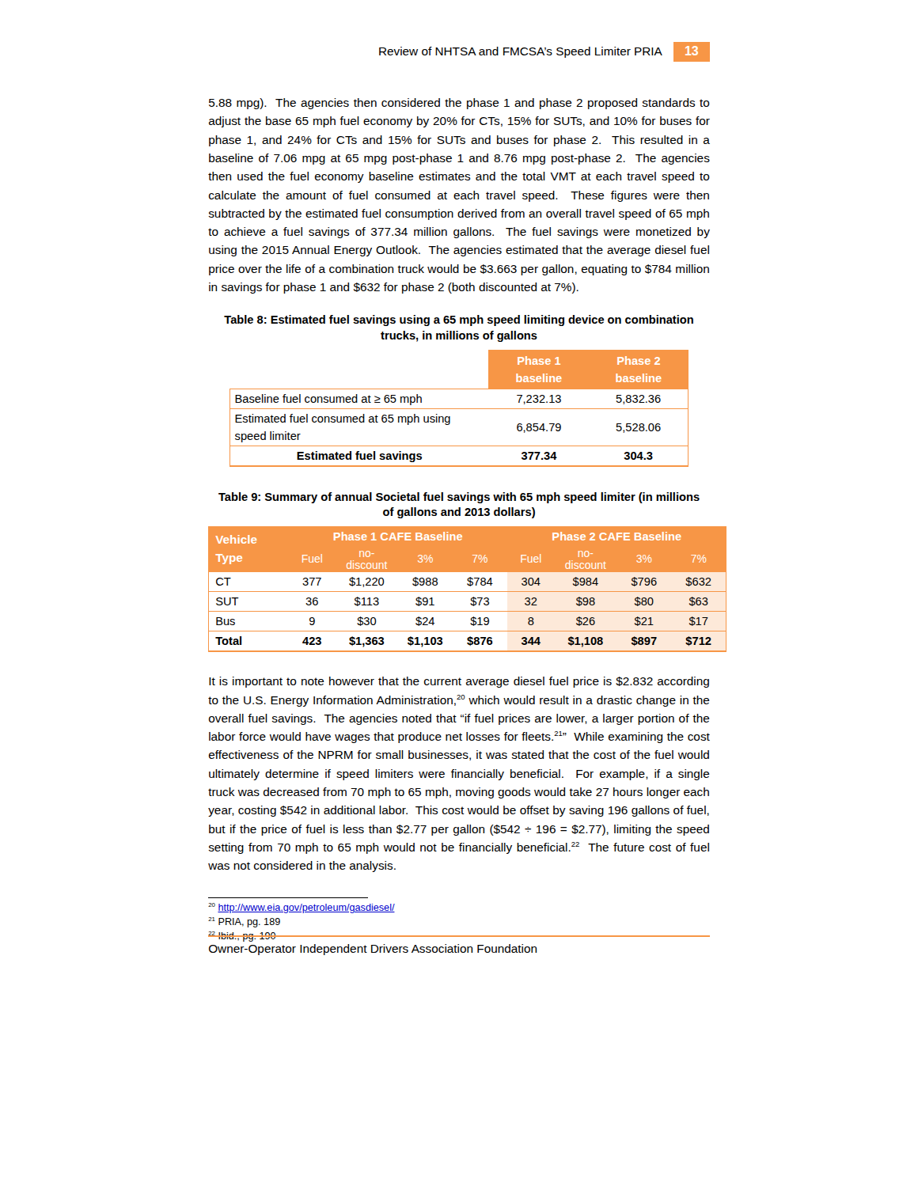Review of NHTSA and FMCSA’s Speed Limiter PRIA
13
5.88 mpg). The agencies then considered the phase 1 and phase 2 proposed standards to adjust the base 65 mph fuel economy by 20% for CTs, 15% for SUTs, and 10% for buses for phase 1, and 24% for CTs and 15% for SUTs and buses for phase 2. This resulted in a baseline of 7.06 mpg at 65 mpg post-phase 1 and 8.76 mpg post-phase 2. The agencies then used the fuel economy baseline estimates and the total VMT at each travel speed to calculate the amount of fuel consumed at each travel speed. These figures were then subtracted by the estimated fuel consumption derived from an overall travel speed of 65 mph to achieve a fuel savings of 377.34 million gallons. The fuel savings were monetized by using the 2015 Annual Energy Outlook. The agencies estimated that the average diesel fuel price over the life of a combination truck would be $3.663 per gallon, equating to $784 million in savings for phase 1 and $632 for phase 2 (both discounted at 7%).
Table 8: Estimated fuel savings using a 65 mph speed limiting device on combination trucks, in millions of gallons
| | Phase 1 baseline | Phase 2 baseline |
| --- | --- | --- |
| Baseline fuel consumed at ≥ 65 mph | 7,232.13 | 5,832.36 |
| Estimated fuel consumed at 65 mph using speed limiter | 6,854.79 | 5,528.06 |
| Estimated fuel savings | 377.34 | 304.3 |
Table 9: Summary of annual Societal fuel savings with 65 mph speed limiter (in millions of gallons and 2013 dollars)
| Vehicle Type | Phase 1 CAFE Baseline | Phase 2 CAFE Baseline |
| --- | --- | --- |
| Fuel | no- discount | 3% | 7% | Fuel | no- discount | 3% | 7% |
| CT | 377 | $1,220 | $988 | $784 | 304 | $984 | $796 | $632 |
| SUT | 36 | $113 | $91 | $73 | 32 | $98 | $80 | $63 |
| Bus | 9 | $30 | $24 | $19 | 8 | $26 | $21 | $17 |
| Total | 423 | $1,363 | $1,103 | $876 | 344 | $1,108 | $897 | $712 |
It is important to note however that the current average diesel fuel price is $2.832 according to the U.S. Energy Information Administration,20 which would result in a drastic change in the overall fuel savings. The agencies noted that “if fuel prices are lower, a larger portion of the labor force would have wages that produce net losses for fleets.21” While examining the cost effectiveness of the NPRM for small businesses, it was stated that the cost of the fuel would ultimately determine if speed limiters were financially beneficial. For example, if a single truck was decreased from 70 mph to 65 mph, moving goods would take 27 hours longer each year, costing $542 in additional labor. This cost would be offset by saving 196 gallons of fuel, but if the price of fuel is less than $2.77 per gallon ($542 ÷ 196 = $2.77), limiting the speed setting from 70 mph to 65 mph would not be financially beneficial.22 The future cost of fuel was not considered in the analysis.
20 http://www.eia.gov/petroleum/gasdiesel/
21 PRIA, pg. 189
22 Ibid., pg. 190
Owner-Operator Independent Drivers Association Foundation